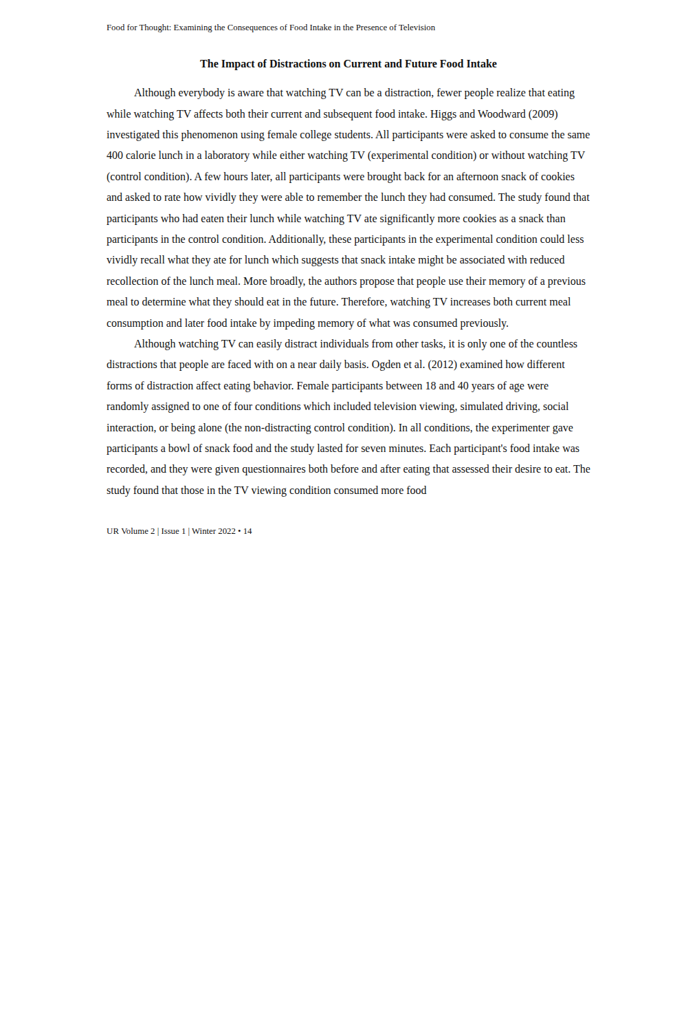Food for Thought: Examining the Consequences of Food Intake in the Presence of Television
The Impact of Distractions on Current and Future Food Intake
Although everybody is aware that watching TV can be a distraction, fewer people realize that eating while watching TV affects both their current and subsequent food intake. Higgs and Woodward (2009) investigated this phenomenon using female college students. All participants were asked to consume the same 400 calorie lunch in a laboratory while either watching TV (experimental condition) or without watching TV (control condition). A few hours later, all participants were brought back for an afternoon snack of cookies and asked to rate how vividly they were able to remember the lunch they had consumed. The study found that participants who had eaten their lunch while watching TV ate significantly more cookies as a snack than participants in the control condition. Additionally, these participants in the experimental condition could less vividly recall what they ate for lunch which suggests that snack intake might be associated with reduced recollection of the lunch meal. More broadly, the authors propose that people use their memory of a previous meal to determine what they should eat in the future. Therefore, watching TV increases both current meal consumption and later food intake by impeding memory of what was consumed previously.
Although watching TV can easily distract individuals from other tasks, it is only one of the countless distractions that people are faced with on a near daily basis. Ogden et al. (2012) examined how different forms of distraction affect eating behavior. Female participants between 18 and 40 years of age were randomly assigned to one of four conditions which included television viewing, simulated driving, social interaction, or being alone (the non-distracting control condition). In all conditions, the experimenter gave participants a bowl of snack food and the study lasted for seven minutes. Each participant's food intake was recorded, and they were given questionnaires both before and after eating that assessed their desire to eat. The study found that those in the TV viewing condition consumed more food
UR Volume 2 | Issue 1 | Winter 2022 • 14